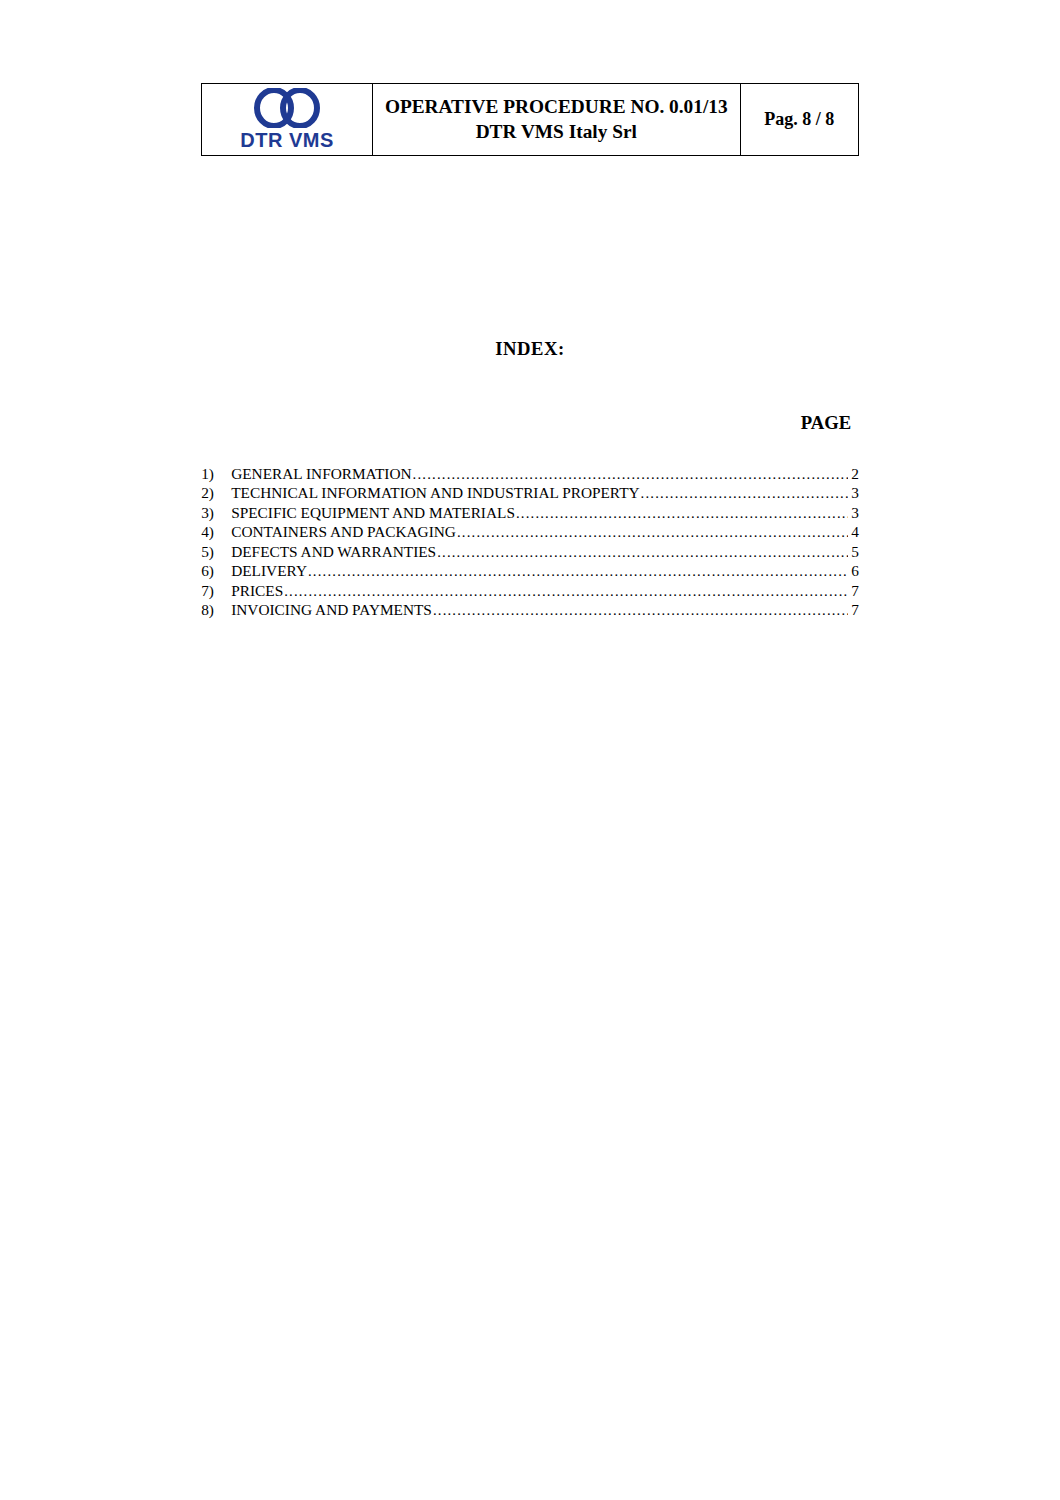| DTR VMS | OPERATIVE PROCEDURE NO. 0.01/13 DTR VMS Italy Srl | Pag. 8 / 8 |
INDEX:
PAGE
1) GENERAL INFORMATION .................................................................................................................................................. 2
2) TECHNICAL INFORMATION AND INDUSTRIAL PROPERTY ............................................................................. 3
3) SPECIFIC EQUIPMENT AND MATERIALS ................................................................................................. 3
4) CONTAINERS AND PACKAGING ............................................................................................................. 4
5) DEFECTS AND WARRANTIES .................................................................................................................. 5
6) DELIVERY ..................................................................................................................................................... 6
7) PRICES .......................................................................................................................................................... 7
8) INVOICING AND PAYMENTS .................................................................................................................. 7